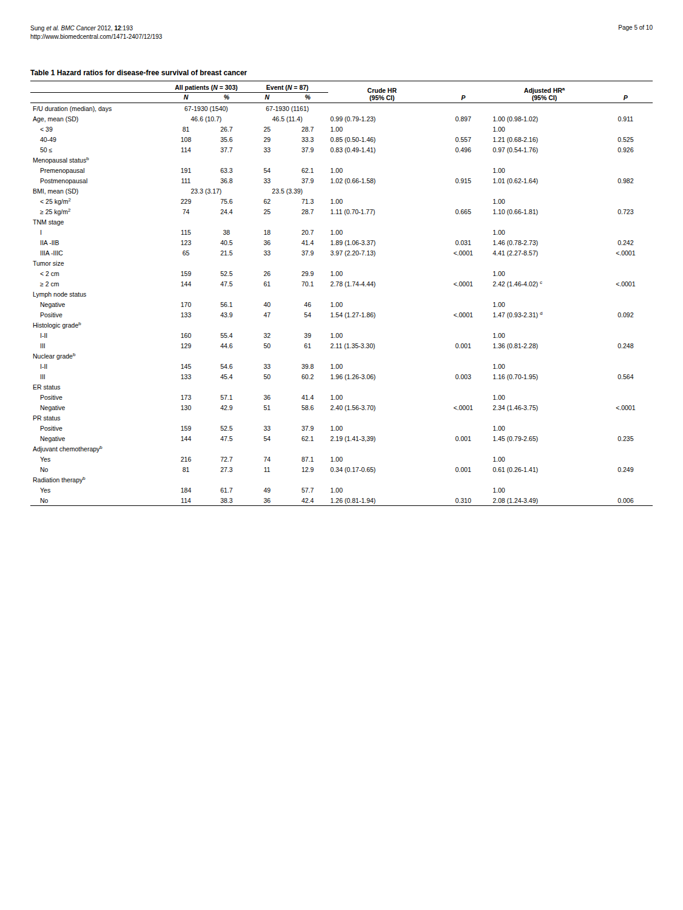Sung et al. BMC Cancer 2012, 12:193
http://www.biomedcentral.com/1471-2407/12/193
Page 5 of 10
Table 1 Hazard ratios for disease-free survival of breast cancer
| | All patients ( N = 303) | Event ( N = 87) | Crude HR (95% CI) | P | Adjusted HR a (95% CI) | P |
| --- | --- | --- | --- | --- | --- | --- |
| | N | % | N | % |
| F/U duration (median), days | 67-1930 (1540) | 67-1930 (1161) | | | | |
| Age, mean (SD) | 46.6 (10.7) | 46.5 (11.4) | 0.99 (0.79-1.23) | 0.897 | 1.00 (0.98-1.02) | 0.911 |
| < 39 | 81 | 26.7 | 25 | 28.7 | 1.00 | | 1.00 | |
| 40-49 | 108 | 35.6 | 29 | 33.3 | 0.85 (0.50-1.46) | 0.557 | 1.21 (0.68-2.16) | 0.525 |
| 50 ≤ | 114 | 37.7 | 33 | 37.9 | 0.83 (0.49-1.41) | 0.496 | 0.97 (0.54-1.76) | 0.926 |
| Menopausal status b | | | | | | | | |
| Premenopausal | 191 | 63.3 | 54 | 62.1 | 1.00 | | 1.00 | |
| Postmenopausal | 111 | 36.8 | 33 | 37.9 | 1.02 (0.66-1.58) | 0.915 | 1.01 (0.62-1.64) | 0.982 |
| BMI, mean (SD) | 23.3 (3.17) | 23.5 (3.39) | | | | |
| < 25 kg/m 2 | 229 | 75.6 | 62 | 71.3 | 1.00 | | 1.00 | |
| ≥ 25 kg/m 2 | 74 | 24.4 | 25 | 28.7 | 1.11 (0.70-1.77) | 0.665 | 1.10 (0.66-1.81) | 0.723 |
| TNM stage | | | | | | | | |
| I | 115 | 38 | 18 | 20.7 | 1.00 | | 1.00 | |
| IIA -IIB | 123 | 40.5 | 36 | 41.4 | 1.89 (1.06-3.37) | 0.031 | 1.46 (0.78-2.73) | 0.242 |
| IIIA -IIIC | 65 | 21.5 | 33 | 37.9 | 3.97 (2.20-7.13) | <.0001 | 4.41 (2.27-8.57) | <.0001 |
| Tumor size | | | | | | | | |
| < 2 cm | 159 | 52.5 | 26 | 29.9 | 1.00 | | 1.00 | |
| ≥ 2 cm | 144 | 47.5 | 61 | 70.1 | 2.78 (1.74-4.44) | <.0001 | 2.42 (1.46-4.02) c | <.0001 |
| Lymph node status | | | | | | | | |
| Negative | 170 | 56.1 | 40 | 46 | 1.00 | | 1.00 | |
| Positive | 133 | 43.9 | 47 | 54 | 1.54 (1.27-1.86) | <.0001 | 1.47 (0.93-2.31) d | 0.092 |
| Histologic grade b | | | | | | | | |
| I-II | 160 | 55.4 | 32 | 39 | 1.00 | | 1.00 | |
| III | 129 | 44.6 | 50 | 61 | 2.11 (1.35-3.30) | 0.001 | 1.36 (0.81-2.28) | 0.248 |
| Nuclear grade b | | | | | | | | |
| I-II | 145 | 54.6 | 33 | 39.8 | 1.00 | | 1.00 | |
| III | 133 | 45.4 | 50 | 60.2 | 1.96 (1.26-3.06) | 0.003 | 1.16 (0.70-1.95) | 0.564 |
| ER status | | | | | | | | |
| Positive | 173 | 57.1 | 36 | 41.4 | 1.00 | | 1.00 | |
| Negative | 130 | 42.9 | 51 | 58.6 | 2.40 (1.56-3.70) | <.0001 | 2.34 (1.46-3.75) | <.0001 |
| PR status | | | | | | | | |
| Positive | 159 | 52.5 | 33 | 37.9 | 1.00 | | 1.00 | |
| Negative | 144 | 47.5 | 54 | 62.1 | 2.19 (1.41-3,39) | 0.001 | 1.45 (0.79-2.65) | 0.235 |
| Adjuvant chemotherapy b | | | | | | | | |
| Yes | 216 | 72.7 | 74 | 87.1 | 1.00 | | 1.00 | |
| No | 81 | 27.3 | 11 | 12.9 | 0.34 (0.17-0.65) | 0.001 | 0.61 (0.26-1.41) | 0.249 |
| Radiation therapy b | | | | | | | | |
| Yes | 184 | 61.7 | 49 | 57.7 | 1.00 | | 1.00 | |
| No | 114 | 38.3 | 36 | 42.4 | 1.26 (0.81-1.94) | 0.310 | 2.08 (1.24-3.49) | 0.006 |